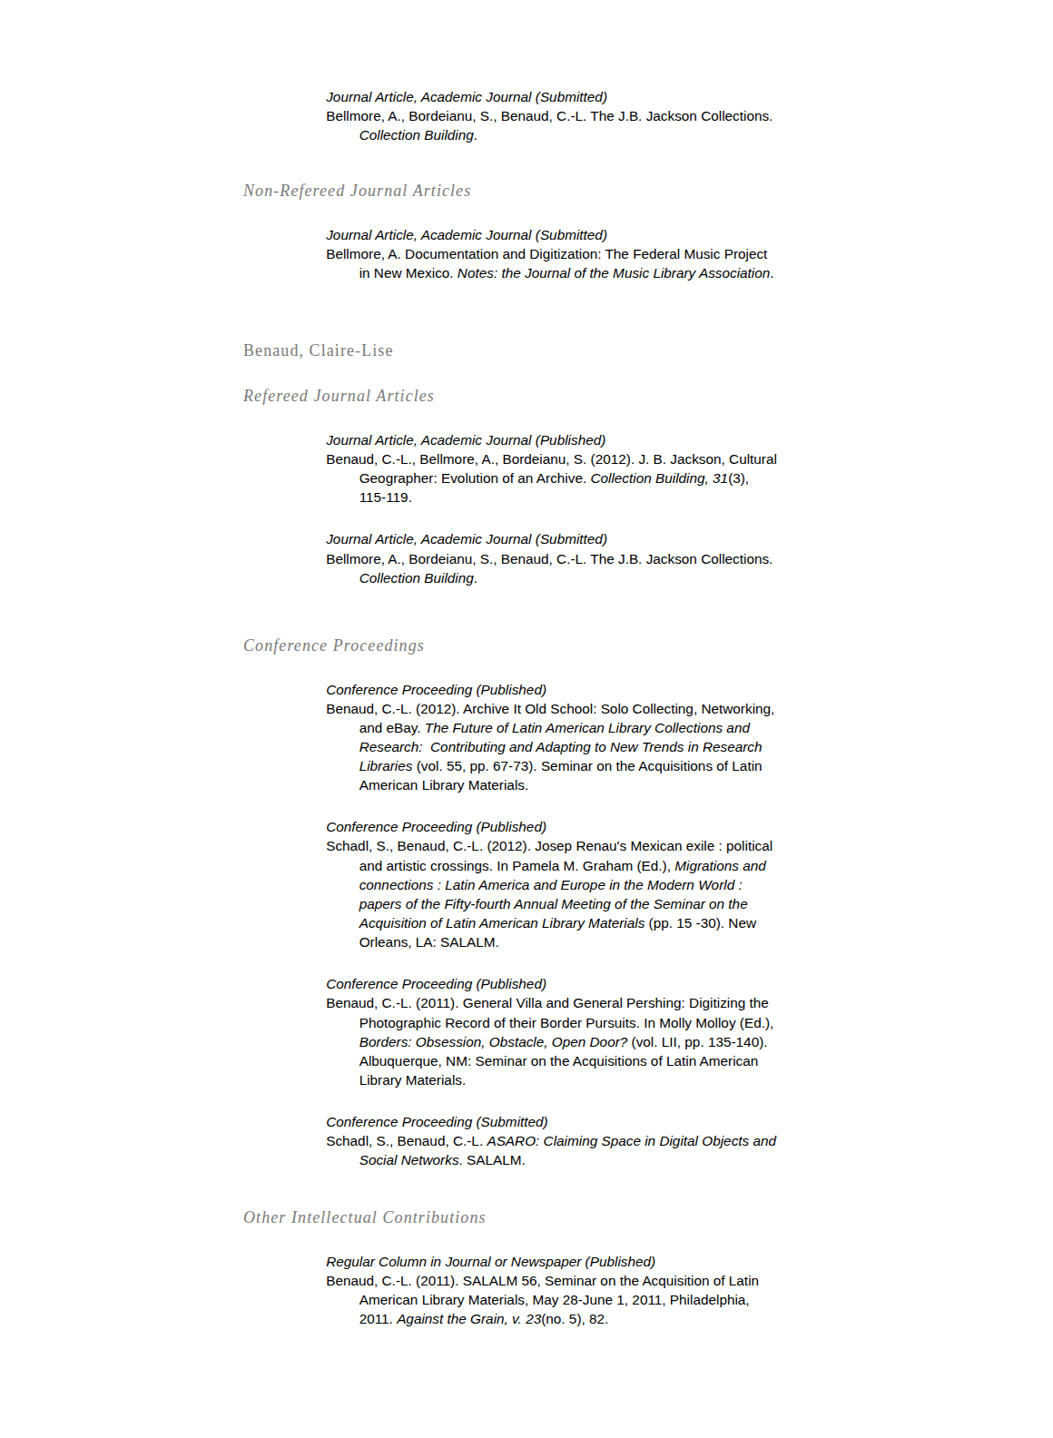Journal Article, Academic Journal (Submitted) Bellmore, A., Bordeianu, S., Benaud, C.-L. The J.B. Jackson Collections. Collection Building.
Non-Refereed Journal Articles
Journal Article, Academic Journal (Submitted) Bellmore, A. Documentation and Digitization: The Federal Music Project in New Mexico. Notes: the Journal of the Music Library Association.
Benaud, Claire-Lise
Refereed Journal Articles
Journal Article, Academic Journal (Published) Benaud, C.-L., Bellmore, A., Bordeianu, S. (2012). J. B. Jackson, Cultural Geographer: Evolution of an Archive. Collection Building, 31(3), 115-119.
Journal Article, Academic Journal (Submitted) Bellmore, A., Bordeianu, S., Benaud, C.-L. The J.B. Jackson Collections. Collection Building.
Conference Proceedings
Conference Proceeding (Published) Benaud, C.-L. (2012). Archive It Old School: Solo Collecting, Networking, and eBay. The Future of Latin American Library Collections and Research: Contributing and Adapting to New Trends in Research Libraries (vol. 55, pp. 67-73). Seminar on the Acquisitions of Latin American Library Materials.
Conference Proceeding (Published) Schadl, S., Benaud, C.-L. (2012). Josep Renau's Mexican exile : political and artistic crossings. In Pamela M. Graham (Ed.), Migrations and connections : Latin America and Europe in the Modern World : papers of the Fifty-fourth Annual Meeting of the Seminar on the Acquisition of Latin American Library Materials (pp. 15 -30). New Orleans, LA: SALALM.
Conference Proceeding (Published) Benaud, C.-L. (2011). General Villa and General Pershing: Digitizing the Photographic Record of their Border Pursuits. In Molly Molloy (Ed.), Borders: Obsession, Obstacle, Open Door? (vol. LII, pp. 135-140). Albuquerque, NM: Seminar on the Acquisitions of Latin American Library Materials.
Conference Proceeding (Submitted) Schadl, S., Benaud, C.-L. ASARO: Claiming Space in Digital Objects and Social Networks. SALALM.
Other Intellectual Contributions
Regular Column in Journal or Newspaper (Published) Benaud, C.-L. (2011). SALALM 56, Seminar on the Acquisition of Latin American Library Materials, May 28-June 1, 2011, Philadelphia, 2011. Against the Grain, v. 23(no. 5), 82.